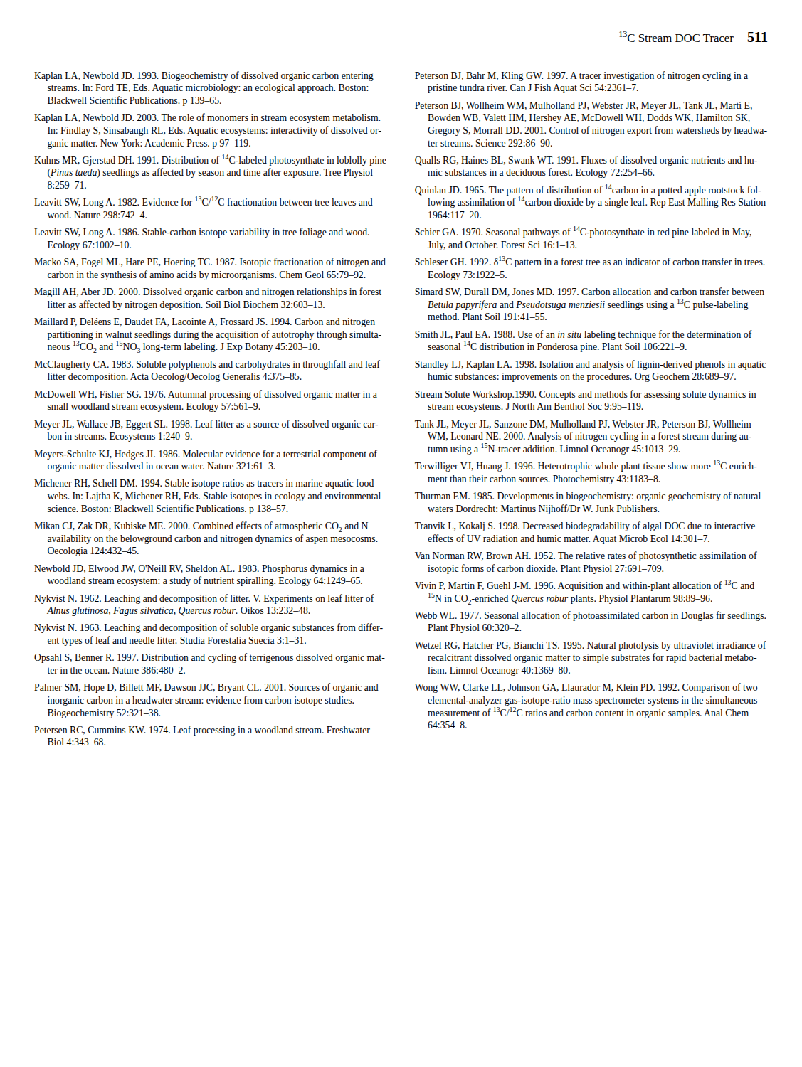13C Stream DOC Tracer 511
Kaplan LA, Newbold JD. 1993. Biogeochemistry of dissolved organic carbon entering streams. In: Ford TE, Eds. Aquatic microbiology: an ecological approach. Boston: Blackwell Scientific Publications. p 139–65.
Kaplan LA, Newbold JD. 2003. The role of monomers in stream ecosystem metabolism. In: Findlay S, Sinsabaugh RL, Eds. Aquatic ecosystems: interactivity of dissolved organic matter. New York: Academic Press. p 97–119.
Kuhns MR, Gjerstad DH. 1991. Distribution of 14C-labeled photosynthate in loblolly pine (Pinus taeda) seedlings as affected by season and time after exposure. Tree Physiol 8:259–71.
Leavitt SW, Long A. 1982. Evidence for 13C/12C fractionation between tree leaves and wood. Nature 298:742–4.
Leavitt SW, Long A. 1986. Stable-carbon isotope variability in tree foliage and wood. Ecology 67:1002–10.
Macko SA, Fogel ML, Hare PE, Hoering TC. 1987. Isotopic fractionation of nitrogen and carbon in the synthesis of amino acids by microorganisms. Chem Geol 65:79–92.
Magill AH, Aber JD. 2000. Dissolved organic carbon and nitrogen relationships in forest litter as affected by nitrogen deposition. Soil Biol Biochem 32:603–13.
Maillard P, Deléens E, Daudet FA, Lacointe A, Frossard JS. 1994. Carbon and nitrogen partitioning in walnut seedlings during the acquisition of autotrophy through simultaneous 13CO2 and 15NO3 long-term labeling. J Exp Botany 45:203–10.
McClaugherty CA. 1983. Soluble polyphenols and carbohydrates in throughfall and leaf litter decomposition. Acta Oecolog/Oecolog Generalis 4:375–85.
McDowell WH, Fisher SG. 1976. Autumnal processing of dissolved organic matter in a small woodland stream ecosystem. Ecology 57:561–9.
Meyer JL, Wallace JB, Eggert SL. 1998. Leaf litter as a source of dissolved organic carbon in streams. Ecosystems 1:240–9.
Meyers-Schulte KJ, Hedges JI. 1986. Molecular evidence for a terrestrial component of organic matter dissolved in ocean water. Nature 321:61–3.
Michener RH, Schell DM. 1994. Stable isotope ratios as tracers in marine aquatic food webs. In: Lajtha K, Michener RH, Eds. Stable isotopes in ecology and environmental science. Boston: Blackwell Scientific Publications. p 138–57.
Mikan CJ, Zak DR, Kubiske ME. 2000. Combined effects of atmospheric CO2 and N availability on the belowground carbon and nitrogen dynamics of aspen mesocosms. Oecologia 124:432–45.
Newbold JD, Elwood JW, O'Neill RV, Sheldon AL. 1983. Phosphorus dynamics in a woodland stream ecosystem: a study of nutrient spiralling. Ecology 64:1249–65.
Nykvist N. 1962. Leaching and decomposition of litter. V. Experiments on leaf litter of Alnus glutinosa, Fagus silvatica, Quercus robur. Oikos 13:232–48.
Nykvist N. 1963. Leaching and decomposition of soluble organic substances from different types of leaf and needle litter. Studia Forestalia Suecia 3:1–31.
Opsahl S, Benner R. 1997. Distribution and cycling of terrigenous dissolved organic matter in the ocean. Nature 386:480–2.
Palmer SM, Hope D, Billett MF, Dawson JJC, Bryant CL. 2001. Sources of organic and inorganic carbon in a headwater stream: evidence from carbon isotope studies. Biogeochemistry 52:321–38.
Petersen RC, Cummins KW. 1974. Leaf processing in a woodland stream. Freshwater Biol 4:343–68.
Peterson BJ, Bahr M, Kling GW. 1997. A tracer investigation of nitrogen cycling in a pristine tundra river. Can J Fish Aquat Sci 54:2361–7.
Peterson BJ, Wollheim WM, Mulholland PJ, Webster JR, Meyer JL, Tank JL, Martí E, Bowden WB, Valett HM, Hershey AE, McDowell WH, Dodds WK, Hamilton SK, Gregory S, Morrall DD. 2001. Control of nitrogen export from watersheds by headwater streams. Science 292:86–90.
Qualls RG, Haines BL, Swank WT. 1991. Fluxes of dissolved organic nutrients and humic substances in a deciduous forest. Ecology 72:254–66.
Quinlan JD. 1965. The pattern of distribution of 14carbon in a potted apple rootstock following assimilation of 14carbon dioxide by a single leaf. Rep East Malling Res Station 1964:117–20.
Schier GA. 1970. Seasonal pathways of 14C-photosynthate in red pine labeled in May, July, and October. Forest Sci 16:1–13.
Schleser GH. 1992. δ13C pattern in a forest tree as an indicator of carbon transfer in trees. Ecology 73:1922–5.
Simard SW, Durall DM, Jones MD. 1997. Carbon allocation and carbon transfer between Betula papyrifera and Pseudotsuga menziesii seedlings using a 13C pulse-labeling method. Plant Soil 191:41–55.
Smith JL, Paul EA. 1988. Use of an in situ labeling technique for the determination of seasonal 14C distribution in Ponderosa pine. Plant Soil 106:221–9.
Standley LJ, Kaplan LA. 1998. Isolation and analysis of lignin-derived phenols in aquatic humic substances: improvements on the procedures. Org Geochem 28:689–97.
Stream Solute Workshop.1990. Concepts and methods for assessing solute dynamics in stream ecosystems. J North Am Benthol Soc 9:95–119.
Tank JL, Meyer JL, Sanzone DM, Mulholland PJ, Webster JR, Peterson BJ, Wollheim WM, Leonard NE. 2000. Analysis of nitrogen cycling in a forest stream during autumn using a 15N-tracer addition. Limnol Oceanogr 45:1013–29.
Terwilliger VJ, Huang J. 1996. Heterotrophic whole plant tissue show more 13C enrichment than their carbon sources. Photochemistry 43:1183–8.
Thurman EM. 1985. Developments in biogeochemistry: organic geochemistry of natural waters Dordrecht: Martinus Nijhoff/Dr W. Junk Publishers.
Tranvik L, Kokalj S. 1998. Decreased biodegradability of algal DOC due to interactive effects of UV radiation and humic matter. Aquat Microb Ecol 14:301–7.
Van Norman RW, Brown AH. 1952. The relative rates of photosynthetic assimilation of isotopic forms of carbon dioxide. Plant Physiol 27:691–709.
Vivin P, Martin F, Guehl J-M. 1996. Acquisition and within-plant allocation of 13C and 15N in CO2-enriched Quercus robur plants. Physiol Plantarum 98:89–96.
Webb WL. 1977. Seasonal allocation of photoassimilated carbon in Douglas fir seedlings. Plant Physiol 60:320–2.
Wetzel RG, Hatcher PG, Bianchi TS. 1995. Natural photolysis by ultraviolet irradiance of recalcitrant dissolved organic matter to simple substrates for rapid bacterial metabolism. Limnol Oceanogr 40:1369–80.
Wong WW, Clarke LL, Johnson GA, Llaurador M, Klein PD. 1992. Comparison of two elemental-analyzer gas-isotope-ratio mass spectrometer systems in the simultaneous measurement of 13C/12C ratios and carbon content in organic samples. Anal Chem 64:354–8.